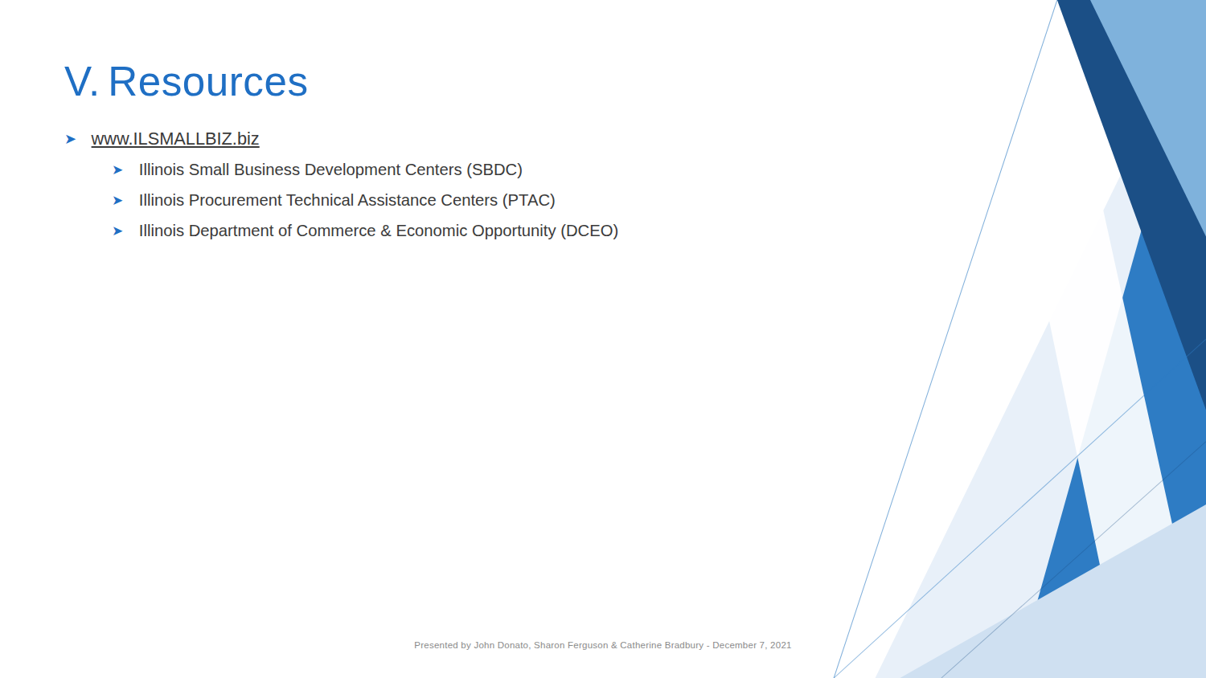V. Resources
www.ILSMALLBIZ.biz
Illinois Small Business Development Centers (SBDC)
Illinois Procurement Technical Assistance Centers (PTAC)
Illinois Department of Commerce & Economic Opportunity (DCEO)
Presented by John Donato, Sharon Ferguson & Catherine Bradbury - December 7, 2021